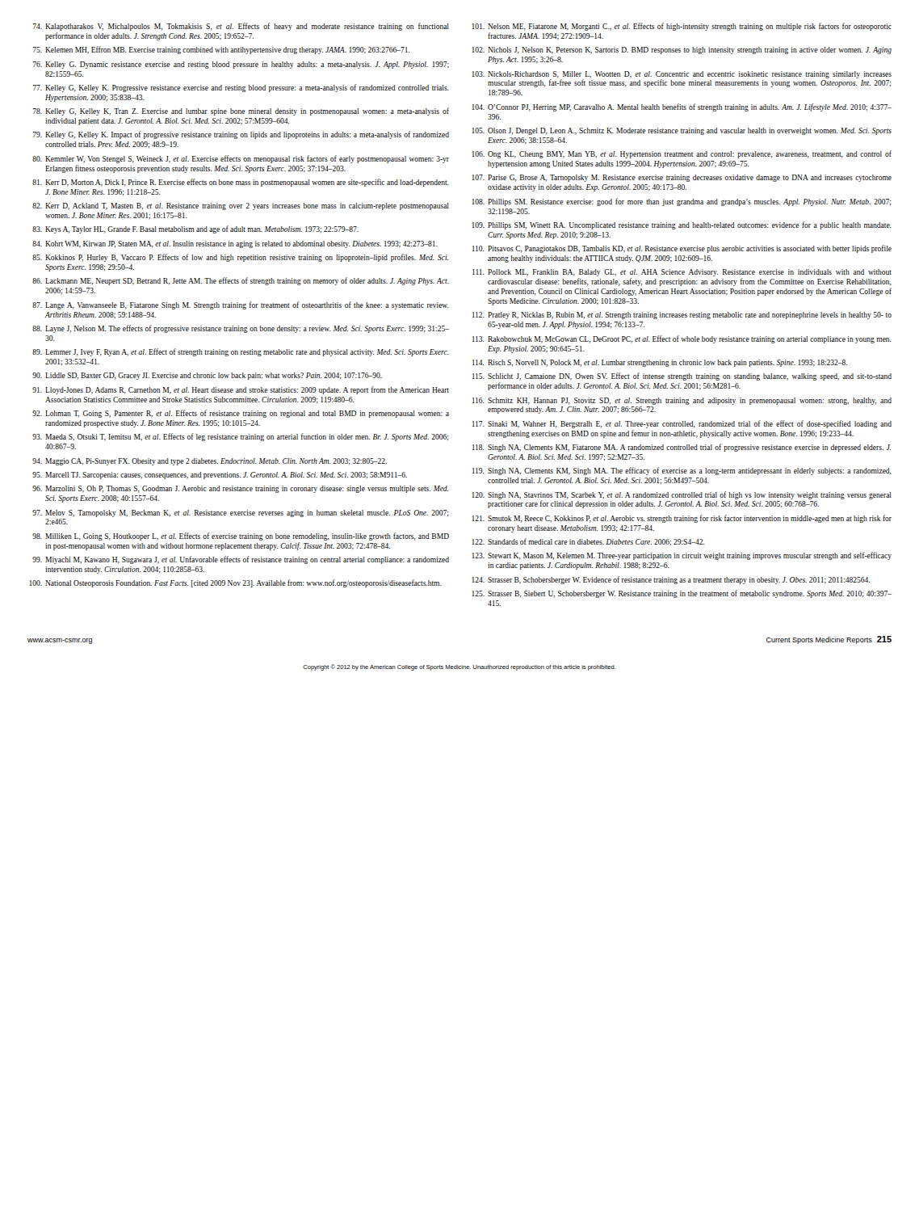74. Kalapotharakos V, Michalpoulos M, Tokmakisis S, et al. Effects of heavy and moderate resistance training on functional performance in older adults. J. Strength Cond. Res. 2005; 19:652–7.
75. Kelemen MH, Effron MB. Exercise training combined with antihypertensive drug therapy. JAMA. 1990; 263:2766–71.
76. Kelley G. Dynamic resistance exercise and resting blood pressure in healthy adults: a meta-analysis. J. Appl. Physiol. 1997; 82:1559–65.
77. Kelley G, Kelley K. Progressive resistance exercise and resting blood pressure: a meta-analysis of randomized controlled trials. Hypertension. 2000; 35:838–43.
78. Kelley G, Kelley K, Tran Z. Exercise and lumbar spine bone mineral density in postmenopausal women: a meta-analysis of individual patient data. J. Gerontol. A. Biol. Sci. Med. Sci. 2002; 57:M599–604.
79. Kelley G, Kelley K. Impact of progressive resistance training on lipids and lipoproteins in adults: a meta-analysis of randomized controlled trials. Prev. Med. 2009; 48:9–19.
80. Kemmler W, Von Stengel S, Weineck J, et al. Exercise effects on menopausal risk factors of early postmenopausal women: 3-yr Erlangen fitness osteoporosis prevention study results. Med. Sci. Sports Exerc. 2005; 37:194–203.
81. Kerr D, Morton A, Dick I, Prince R. Exercise effects on bone mass in postmenopausal women are site-specific and load-dependent. J. Bone Miner. Res. 1996; 11:218–25.
82. Kerr D, Ackland T, Masten B, et al. Resistance training over 2 years increases bone mass in calcium-replete postmenopausal women. J. Bone Miner. Res. 2001; 16:175–81.
83. Keys A, Taylor HL, Grande F. Basal metabolism and age of adult man. Metabolism. 1973; 22:579–87.
84. Kohrt WM, Kirwan JP, Staten MA, et al. Insulin resistance in aging is related to abdominal obesity. Diabetes. 1993; 42:273–81.
85. Kokkinos P, Hurley B, Vaccaro P. Effects of low and high repetition resistive training on lipoprotein–lipid profiles. Med. Sci. Sports Exerc. 1998; 29:50–4.
86. Lackmann ME, Neupert SD, Betrand R, Jette AM. The effects of strength training on memory of older adults. J. Aging Phys. Act. 2006; 14:59–73.
87. Lange A, Vanwanseele B, Fiatarone Singh M. Strength training for treatment of osteoarthritis of the knee: a systematic review. Arthritis Rheum. 2008; 59:1488–94.
88. Layne J, Nelson M. The effects of progressive resistance training on bone density: a review. Med. Sci. Sports Exerc. 1999; 31:25–30.
89. Lemmer J, Ivey F, Ryan A, et al. Effect of strength training on resting metabolic rate and physical activity. Med. Sci. Sports Exerc. 2001; 33:532–41.
90. Liddle SD, Baxter GD, Gracey JI. Exercise and chronic low back pain: what works? Pain. 2004; 107:176–90.
91. Lloyd-Jones D, Adams R, Carnethon M, et al. Heart disease and stroke statistics: 2009 update. A report from the American Heart Association Statistics Committee and Stroke Statistics Subcommittee. Circulation. 2009; 119:480–6.
92. Lohman T, Going S, Pamenter R, et al. Effects of resistance training on regional and total BMD in premenopausal women: a randomized prospective study. J. Bone Miner. Res. 1995; 10:1015–24.
93. Maeda S, Otsuki T, Iemitsu M, et al. Effects of leg resistance training on arterial function in older men. Br. J. Sports Med. 2006; 40:867–9.
94. Maggio CA, Pi-Sunyer FX. Obesity and type 2 diabetes. Endocrinol. Metab. Clin. North Am. 2003; 32:805–22.
95. Marcell TJ. Sarcopenia: causes, consequences, and preventions. J. Gerontol. A. Biol. Sci. Med. Sci. 2003; 58:M911–6.
96. Marzolini S, Oh P, Thomas S, Goodman J. Aerobic and resistance training in coronary disease: single versus multiple sets. Med. Sci. Sports Exerc. 2008; 40:1557–64.
97. Melov S, Tarnopolsky M, Beckman K, et al. Resistance exercise reverses aging in human skeletal muscle. PLoS One. 2007; 2:e465.
98. Milliken L, Going S, Houtkooper L, et al. Effects of exercise training on bone remodeling, insulin-like growth factors, and BMD in post-menopausal women with and without hormone replacement therapy. Calcif. Tissue Int. 2003; 72:478–84.
99. Miyachi M, Kawano H, Sugawara J, et al. Unfavorable effects of resistance training on central arterial compliance: a randomized intervention study. Circulation. 2004; 110:2858–63.
100. National Osteoporosis Foundation. Fast Facts. [cited 2009 Nov 23]. Available from: www.nof.org/osteoporosis/diseasefacts.htm.
101. Nelson ME, Fiatarone M, Morganti C., et al. Effects of high-intensity strength training on multiple risk factors for osteoporotic fractures. JAMA. 1994; 272:1909–14.
102. Nichols J, Nelson K, Peterson K, Sartoris D. BMD responses to high intensity strength training in active older women. J. Aging Phys. Act. 1995; 3:26–8.
103. Nickols-Richardson S, Miller L, Wootten D, et al. Concentric and eccentric isokinetic resistance training similarly increases muscular strength, fat-free soft tissue mass, and specific bone mineral measurements in young women. Osteoporos. Int. 2007; 18:789–96.
104. O’Connor PJ, Herring MP, Caravalho A. Mental health benefits of strength training in adults. Am. J. Lifestyle Med. 2010; 4:377–396.
105. Olson J, Dengel D, Leon A., Schmitz K. Moderate resistance training and vascular health in overweight women. Med. Sci. Sports Exerc. 2006; 38:1558–64.
106. Ong KL, Cheung BMY, Man YB, et al. Hypertension treatment and control: prevalence, awareness, treatment, and control of hypertension among United States adults 1999–2004. Hypertension. 2007; 49:69–75.
107. Parise G, Brose A, Tarnopolsky M. Resistance exercise training decreases oxidative damage to DNA and increases cytochrome oxidase activity in older adults. Exp. Gerontol. 2005; 40:173–80.
108. Phillips SM. Resistance exercise: good for more than just grandma and grandpa’s muscles. Appl. Physiol. Nutr. Metab. 2007; 32:1198–205.
109. Phillips SM, Winett RA. Uncomplicated resistance training and health-related outcomes: evidence for a public health mandate. Curr. Sports Med. Rep. 2010; 9:208–13.
110. Pitsavos C, Panagiotakos DB, Tambalis KD, et al. Resistance exercise plus aerobic activities is associated with better lipids profile among healthy individuals: the ATTIICA study. QJM. 2009; 102:609–16.
111. Pollock ML, Franklin BA, Balady GL, et al. AHA Science Advisory. Resistance exercise in individuals with and without cardiovascular disease: benefits, rationale, safety, and prescription: an advisory from the Committee on Exercise Rehabilitation, and Prevention, Council on Clinical Cardiology, American Heart Association; Position paper endorsed by the American College of Sports Medicine. Circulation. 2000; 101:828–33.
112. Pratley R, Nicklas B, Rubin M, et al. Strength training increases resting metabolic rate and norepinephrine levels in healthy 50- to 65-year-old men. J. Appl. Physiol. 1994; 76:133–7.
113. Rakobowchuk M, McGowan CL, DeGroot PC, et al. Effect of whole body resistance training on arterial compliance in young men. Exp. Physiol. 2005; 90:645–51.
114. Risch S, Norvell N, Polock M, et al. Lumbar strengthening in chronic low back pain patients. Spine. 1993; 18:232–8.
115. Schlicht J, Camaione DN, Owen SV. Effect of intense strength training on standing balance, walking speed, and sit-to-stand performance in older adults. J. Gerontol. A. Biol. Sci. Med. Sci. 2001; 56:M281–6.
116. Schmitz KH, Hannan PJ, Stovitz SD, et al. Strength training and adiposity in premenopausal women: strong, healthy, and empowered study. Am. J. Clin. Nutr. 2007; 86:566–72.
117. Sinaki M, Wahner H, Bergstralh E, et al. Three-year controlled, randomized trial of the effect of dose-specified loading and strengthening exercises on BMD on spine and femur in non-athletic, physically active women. Bone. 1996; 19:233–44.
118. Singh NA, Clements KM, Fiatarone MA. A randomized controlled trial of progressive resistance exercise in depressed elders. J. Gerontol. A. Biol. Sci. Med. Sci. 1997; 52:M27–35.
119. Singh NA, Clements KM, Singh MA. The efficacy of exercise as a long-term antidepressant in elderly subjects: a randomized, controlled trial. J. Gerontol. A. Biol. Sci. Med. Sci. 2001; 56:M497–504.
120. Singh NA, Stavrinos TM, Scarbek Y, et al. A randomized controlled trial of high vs low intensity weight training versus general practitioner care for clinical depression in older adults. J. Gerontol. A. Biol. Sci. Med. Sci. 2005; 60:768–76.
121. Smutok M, Reece C, Kokkinos P, et al. Aerobic vs. strength training for risk factor intervention in middle-aged men at high risk for coronary heart disease. Metabolism. 1993; 42:177–84.
122. Standards of medical care in diabetes. Diabetes Care. 2006; 29:S4–42.
123. Stewart K, Mason M, Kelemen M. Three-year participation in circuit weight training improves muscular strength and self-efficacy in cardiac patients. J. Cardiopulm. Rehabil. 1988; 8:292–6.
124. Strasser B, Schobersberger W. Evidence of resistance training as a treatment therapy in obesity. J. Obes. 2011; 2011:482564.
125. Strasser B, Siebert U, Schobersberger W. Resistance training in the treatment of metabolic syndrome. Sports Med. 2010; 40:397–415.
www.acsm-csmr.org
Current Sports Medicine Reports215
Copyright © 2012 by the American College of Sports Medicine. Unauthorized reproduction of this article is prohibited.